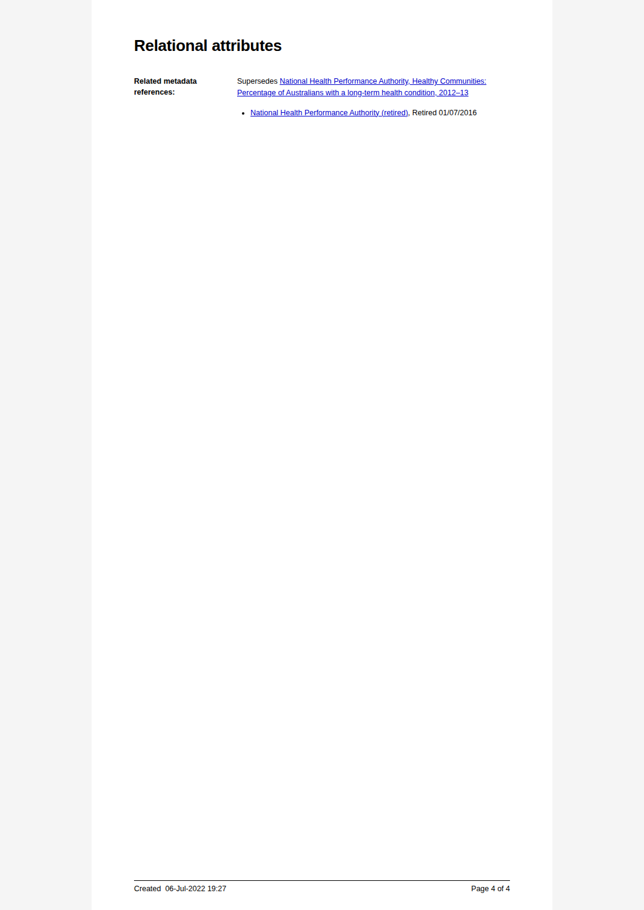Relational attributes
| Related metadata references: | Supersedes National Health Performance Authority, Healthy Communities: Percentage of Australians with a long-term health condition, 2012–13 National Health Performance Authority (retired) , Retired 01/07/2016 |
Created 06-Jul-2022 19:27 Page 4 of 4